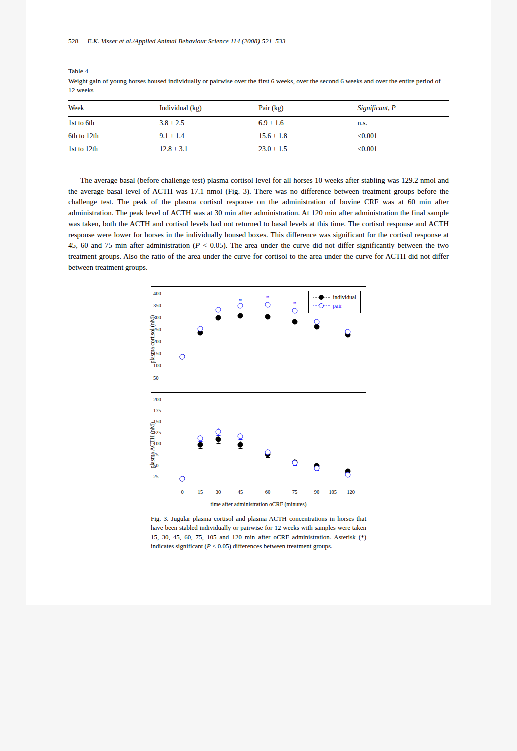528 E.K. Visser et al./Applied Animal Behaviour Science 114 (2008) 521–533
Table 4
Weight gain of young horses housed individually or pairwise over the first 6 weeks, over the second 6 weeks and over the entire period of 12 weeks
| Week | Individual (kg) | Pair (kg) | Significant, P |
| --- | --- | --- | --- |
| 1st to 6th | 3.8 ± 2.5 | 6.9 ± 1.6 | n.s. |
| 6th to 12th | 9.1 ± 1.4 | 15.6 ± 1.8 | <0.001 |
| 1st to 12th | 12.8 ± 3.1 | 23.0 ± 1.5 | <0.001 |
The average basal (before challenge test) plasma cortisol level for all horses 10 weeks after stabling was 129.2 nmol and the average basal level of ACTH was 17.1 nmol (Fig. 3). There was no difference between treatment groups before the challenge test. The peak of the plasma cortisol response on the administration of bovine CRF was at 60 min after administration. The peak level of ACTH was at 30 min after administration. At 120 min after administration the final sample was taken, both the ACTH and cortisol levels had not returned to basal levels at this time. The cortisol response and ACTH response were lower for horses in the individually housed boxes. This difference was significant for the cortisol response at 45, 60 and 75 min after administration (P < 0.05). The area under the curve did not differ significantly between the two treatment groups. Also the ratio of the area under the curve for cortisol to the area under the curve for ACTH did not differ between treatment groups.
individual
pair
plasma cortisol (nM)
400
350
300
250
200
150
100
50
*
*
*
plasma ACTH (nM)
200
175
150
125
100
75
50
25
0
15
30
45
60
75
90
105
120
time after administration oCRF (minutes)
Fig. 3. Jugular plasma cortisol and plasma ACTH concentrations in horses that have been stabled individually or pairwise for 12 weeks with samples were taken 15, 30, 45, 60, 75, 105 and 120 min after oCRF administration. Asterisk (*) indicates significant (P < 0.05) differences between treatment groups.